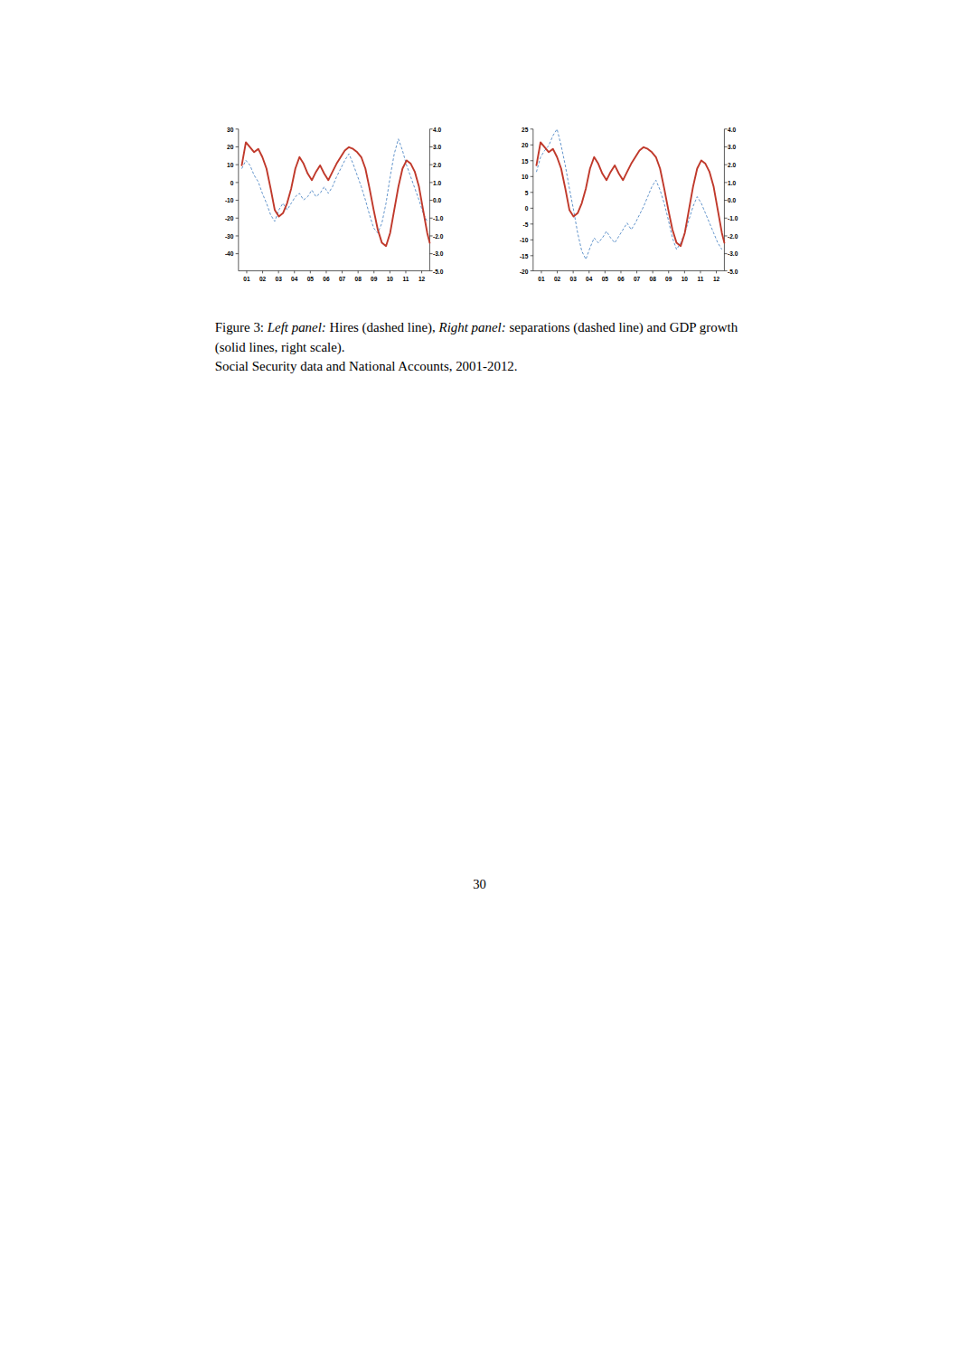30 20 10 0 -10 -20 -30 -40 4.0 3.0 2.0 1.0 0.0 -1.0 -2.0 -3.0 -5.0 01 02 03 04 05 06 07 08 09 10 11 12
25 20 15 10 5 0 -5 -10 -15 -20 4.0 3.0 2.0 1.0 0.0 -1.0 -2.0 -3.0 -5.0 01 02 03 04 05 06 07 08 09 10 11 12
Figure 3: Left panel: Hires (dashed line), Right panel: separations (dashed line) and GDP growth (solid lines, right scale). Social Security data and National Accounts, 2001-2012.
30